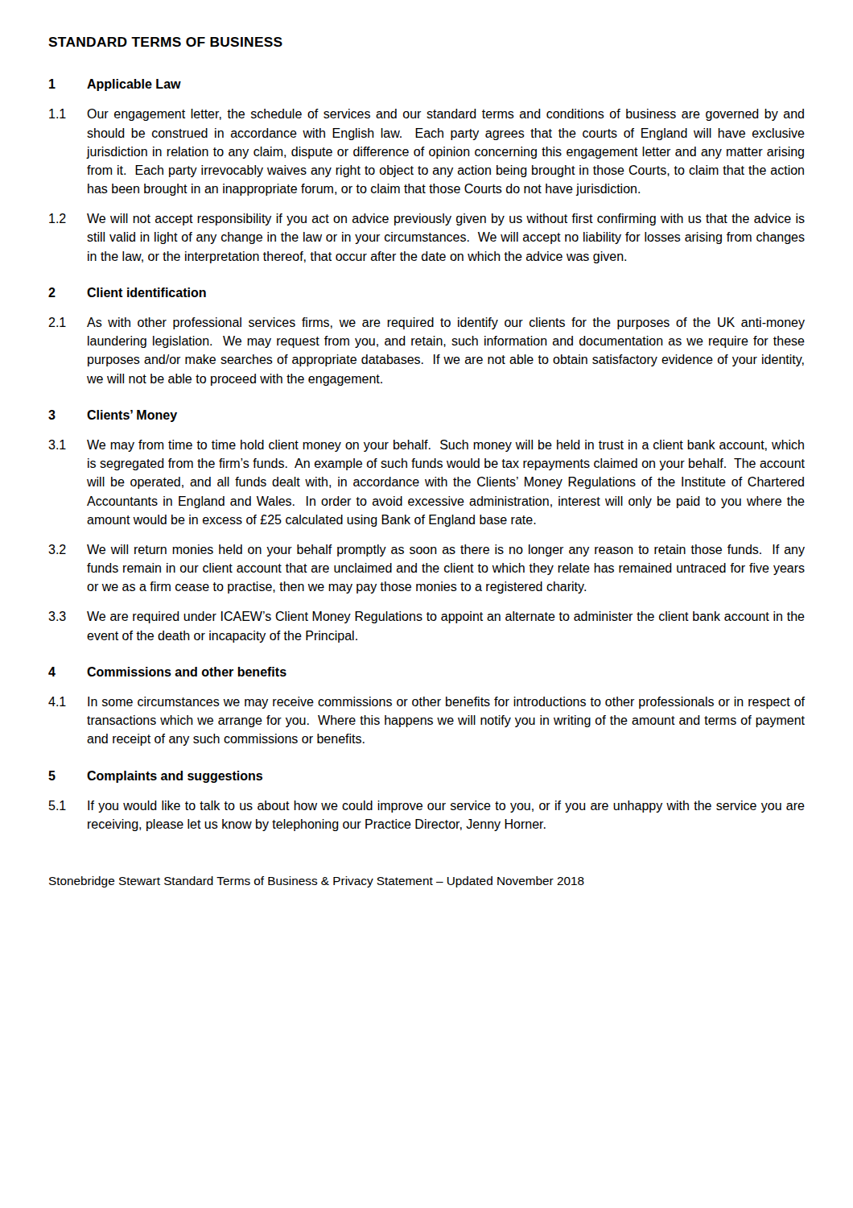STANDARD TERMS OF BUSINESS
1 Applicable Law
1.1 Our engagement letter, the schedule of services and our standard terms and conditions of business are governed by and should be construed in accordance with English law. Each party agrees that the courts of England will have exclusive jurisdiction in relation to any claim, dispute or difference of opinion concerning this engagement letter and any matter arising from it. Each party irrevocably waives any right to object to any action being brought in those Courts, to claim that the action has been brought in an inappropriate forum, or to claim that those Courts do not have jurisdiction.
1.2 We will not accept responsibility if you act on advice previously given by us without first confirming with us that the advice is still valid in light of any change in the law or in your circumstances. We will accept no liability for losses arising from changes in the law, or the interpretation thereof, that occur after the date on which the advice was given.
2 Client identification
2.1 As with other professional services firms, we are required to identify our clients for the purposes of the UK anti-money laundering legislation. We may request from you, and retain, such information and documentation as we require for these purposes and/or make searches of appropriate databases. If we are not able to obtain satisfactory evidence of your identity, we will not be able to proceed with the engagement.
3 Clients’ Money
3.1 We may from time to time hold client money on your behalf. Such money will be held in trust in a client bank account, which is segregated from the firm’s funds. An example of such funds would be tax repayments claimed on your behalf. The account will be operated, and all funds dealt with, in accordance with the Clients’ Money Regulations of the Institute of Chartered Accountants in England and Wales. In order to avoid excessive administration, interest will only be paid to you where the amount would be in excess of £25 calculated using Bank of England base rate.
3.2 We will return monies held on your behalf promptly as soon as there is no longer any reason to retain those funds. If any funds remain in our client account that are unclaimed and the client to which they relate has remained untraced for five years or we as a firm cease to practise, then we may pay those monies to a registered charity.
3.3 We are required under ICAEW’s Client Money Regulations to appoint an alternate to administer the client bank account in the event of the death or incapacity of the Principal.
4 Commissions and other benefits
4.1 In some circumstances we may receive commissions or other benefits for introductions to other professionals or in respect of transactions which we arrange for you. Where this happens we will notify you in writing of the amount and terms of payment and receipt of any such commissions or benefits.
5 Complaints and suggestions
5.1 If you would like to talk to us about how we could improve our service to you, or if you are unhappy with the service you are receiving, please let us know by telephoning our Practice Director, Jenny Horner.
Stonebridge Stewart Standard Terms of Business & Privacy Statement – Updated November 2018